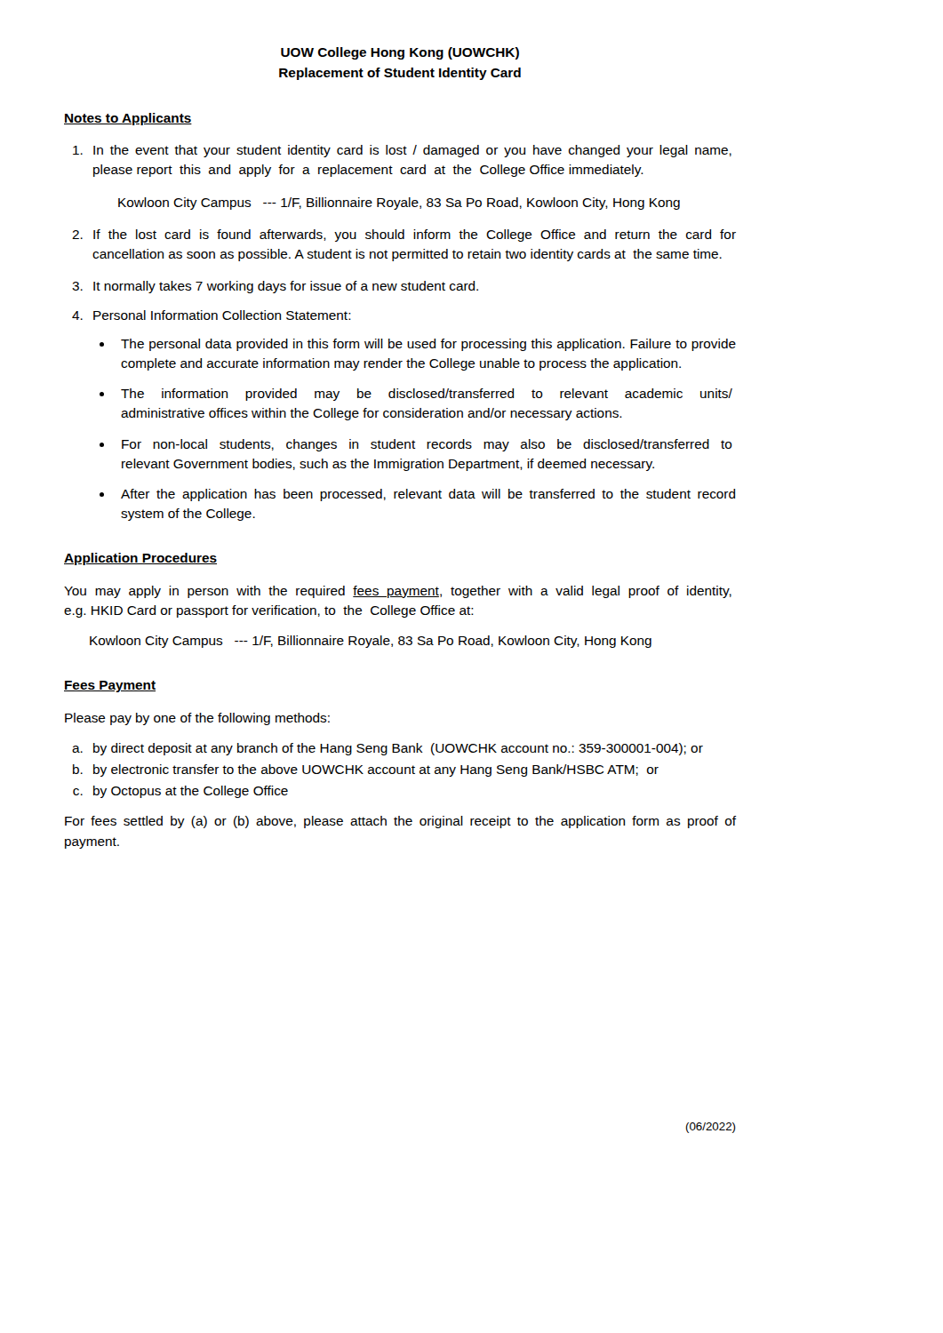UOW College Hong Kong (UOWCHK) Replacement of Student Identity Card
Notes to Applicants
In the event that your student identity card is lost / damaged or you have changed your legal name, please report this and apply for a replacement card at the College Office immediately.
Kowloon City Campus --- 1/F, Billionnaire Royale, 83 Sa Po Road, Kowloon City, Hong Kong
If the lost card is found afterwards, you should inform the College Office and return the card for cancellation as soon as possible. A student is not permitted to retain two identity cards at the same time.
It normally takes 7 working days for issue of a new student card.
Personal Information Collection Statement:
The personal data provided in this form will be used for processing this application. Failure to provide complete and accurate information may render the College unable to process the application.
The information provided may be disclosed/transferred to relevant academic units/ administrative offices within the College for consideration and/or necessary actions.
For non-local students, changes in student records may also be disclosed/transferred to relevant Government bodies, such as the Immigration Department, if deemed necessary.
After the application has been processed, relevant data will be transferred to the student record system of the College.
Application Procedures
You may apply in person with the required fees payment, together with a valid legal proof of identity, e.g. HKID Card or passport for verification, to the College Office at:
Kowloon City Campus --- 1/F, Billionnaire Royale, 83 Sa Po Road, Kowloon City, Hong Kong
Fees Payment
Please pay by one of the following methods:
by direct deposit at any branch of the Hang Seng Bank (UOWCHK account no.: 359-300001-004); or
by electronic transfer to the above UOWCHK account at any Hang Seng Bank/HSBC ATM; or
by Octopus at the College Office
For fees settled by (a) or (b) above, please attach the original receipt to the application form as proof of payment.
(06/2022)